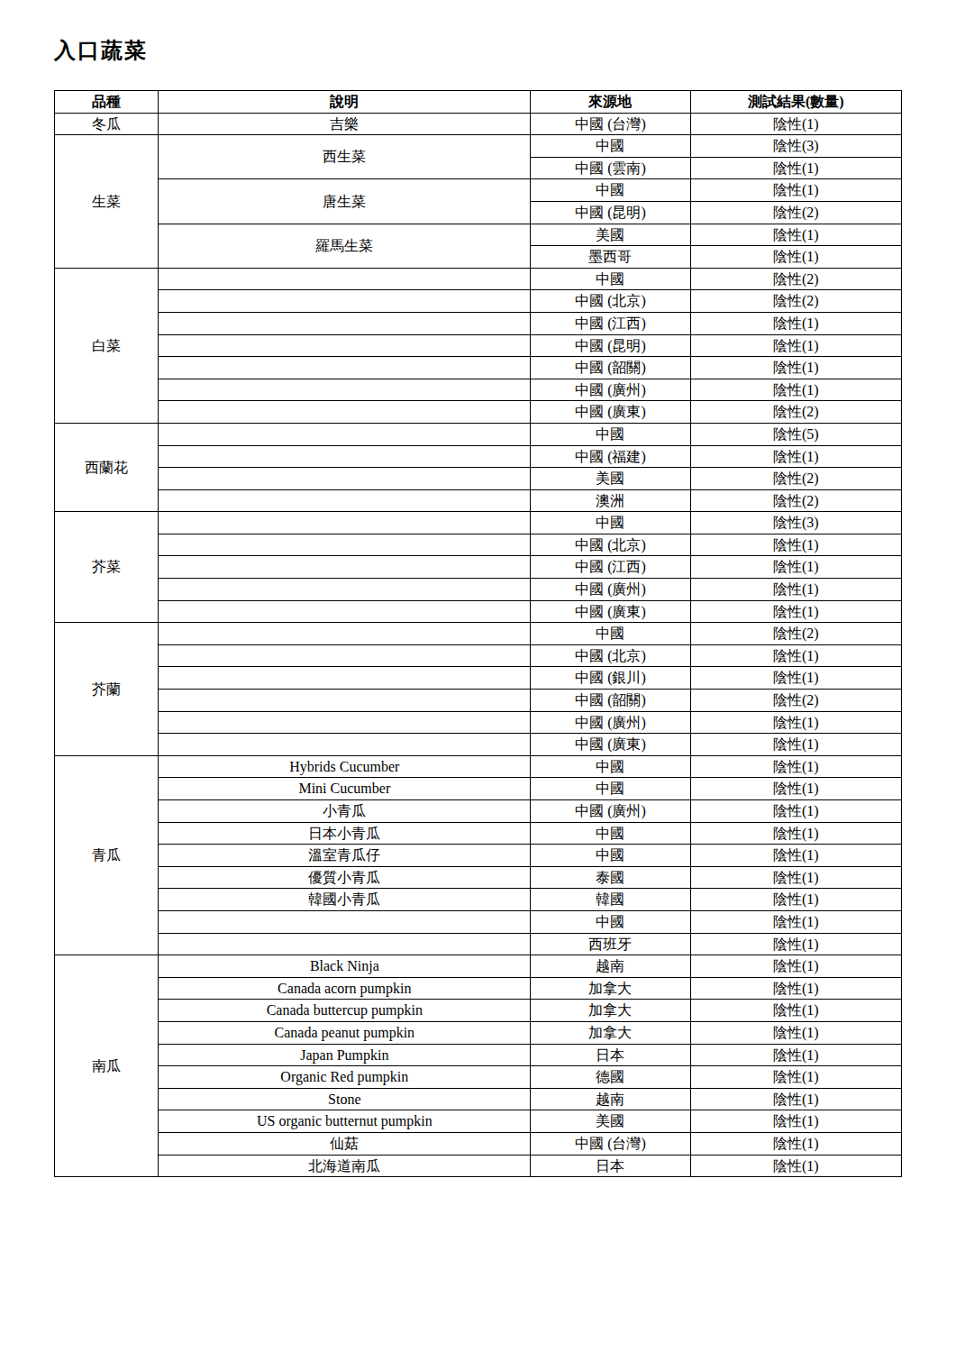入口蔬菜
| 品種 | 說明 | 來源地 | 測試結果(數量) |
| --- | --- | --- | --- |
| 冬瓜 | 吉樂 | 中國 (台灣) | 陰性(1) |
| 生菜 | 西生菜 | 中國 | 陰性(3) |
| 中國 (雲南) | 陰性(1) |
| 唐生菜 | 中國 | 陰性(1) |
| 中國 (昆明) | 陰性(2) |
| 羅馬生菜 | 美國 | 陰性(1) |
| 墨西哥 | 陰性(1) |
| 白菜 | | 中國 | 陰性(2) |
| | 中國 (北京) | 陰性(2) |
| | 中國 (江西) | 陰性(1) |
| | 中國 (昆明) | 陰性(1) |
| | 中國 (韶關) | 陰性(1) |
| | 中國 (廣州) | 陰性(1) |
| | 中國 (廣東) | 陰性(2) |
| 西蘭花 | | 中國 | 陰性(5) |
| | 中國 (福建) | 陰性(1) |
| | 美國 | 陰性(2) |
| | 澳洲 | 陰性(2) |
| 芥菜 | | 中國 | 陰性(3) |
| | 中國 (北京) | 陰性(1) |
| | 中國 (江西) | 陰性(1) |
| | 中國 (廣州) | 陰性(1) |
| | 中國 (廣東) | 陰性(1) |
| 芥蘭 | | 中國 | 陰性(2) |
| | 中國 (北京) | 陰性(1) |
| | 中國 (銀川) | 陰性(1) |
| | 中國 (韶關) | 陰性(2) |
| | 中國 (廣州) | 陰性(1) |
| | 中國 (廣東) | 陰性(1) |
| 青瓜 | Hybrids Cucumber | 中國 | 陰性(1) |
| Mini Cucumber | 中國 | 陰性(1) |
| 小青瓜 | 中國 (廣州) | 陰性(1) |
| 日本小青瓜 | 中國 | 陰性(1) |
| 溫室青瓜仔 | 中國 | 陰性(1) |
| 優質小青瓜 | 泰國 | 陰性(1) |
| 韓國小青瓜 | 韓國 | 陰性(1) |
| | 中國 | 陰性(1) |
| | 西班牙 | 陰性(1) |
| 南瓜 | Black Ninja | 越南 | 陰性(1) |
| Canada acorn pumpkin | 加拿大 | 陰性(1) |
| Canada buttercup pumpkin | 加拿大 | 陰性(1) |
| Canada peanut pumpkin | 加拿大 | 陰性(1) |
| Japan Pumpkin | 日本 | 陰性(1) |
| Organic Red pumpkin | 德國 | 陰性(1) |
| Stone | 越南 | 陰性(1) |
| US organic butternut pumpkin | 美國 | 陰性(1) |
| 仙菇 | 中國 (台灣) | 陰性(1) |
| 北海道南瓜 | 日本 | 陰性(1) |